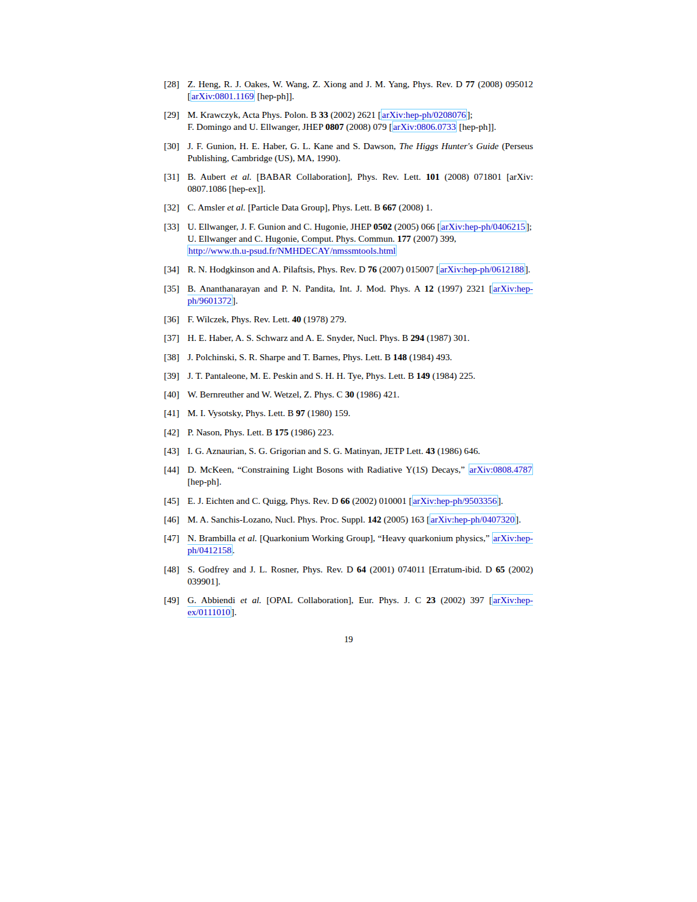[28] Z. Heng, R. J. Oakes, W. Wang, Z. Xiong and J. M. Yang, Phys. Rev. D 77 (2008) 095012 [arXiv:0801.1169 [hep-ph]].
[29] M. Krawczyk, Acta Phys. Polon. B 33 (2002) 2621 [arXiv:hep-ph/0208076]; F. Domingo and U. Ellwanger, JHEP 0807 (2008) 079 [arXiv:0806.0733 [hep-ph]].
[30] J. F. Gunion, H. E. Haber, G. L. Kane and S. Dawson, The Higgs Hunter's Guide (Perseus Publishing, Cambridge (US), MA, 1990).
[31] B. Aubert et al. [BABAR Collaboration], Phys. Rev. Lett. 101 (2008) 071801 [arXiv: 0807.1086 [hep-ex]].
[32] C. Amsler et al. [Particle Data Group], Phys. Lett. B 667 (2008) 1.
[33] U. Ellwanger, J. F. Gunion and C. Hugonie, JHEP 0502 (2005) 066 [arXiv:hep-ph/0406215]; U. Ellwanger and C. Hugonie, Comput. Phys. Commun. 177 (2007) 399, http://www.th.u-psud.fr/NMHDECAY/nmssmtools.html
[34] R. N. Hodgkinson and A. Pilaftsis, Phys. Rev. D 76 (2007) 015007 [arXiv:hep-ph/0612188].
[35] B. Ananthanarayan and P. N. Pandita, Int. J. Mod. Phys. A 12 (1997) 2321 [arXiv:hep-ph/9601372].
[36] F. Wilczek, Phys. Rev. Lett. 40 (1978) 279.
[37] H. E. Haber, A. S. Schwarz and A. E. Snyder, Nucl. Phys. B 294 (1987) 301.
[38] J. Polchinski, S. R. Sharpe and T. Barnes, Phys. Lett. B 148 (1984) 493.
[39] J. T. Pantaleone, M. E. Peskin and S. H. H. Tye, Phys. Lett. B 149 (1984) 225.
[40] W. Bernreuther and W. Wetzel, Z. Phys. C 30 (1986) 421.
[41] M. I. Vysotsky, Phys. Lett. B 97 (1980) 159.
[42] P. Nason, Phys. Lett. B 175 (1986) 223.
[43] I. G. Aznaurian, S. G. Grigorian and S. G. Matinyan, JETP Lett. 43 (1986) 646.
[44] D. McKeen, “Constraining Light Bosons with Radiative Υ(1S) Decays,” arXiv:0808.4787 [hep-ph].
[45] E. J. Eichten and C. Quigg, Phys. Rev. D 66 (2002) 010001 [arXiv:hep-ph/9503356].
[46] M. A. Sanchis-Lozano, Nucl. Phys. Proc. Suppl. 142 (2005) 163 [arXiv:hep-ph/0407320].
[47] N. Brambilla et al. [Quarkonium Working Group], “Heavy quarkonium physics,” arXiv:hep-ph/0412158.
[48] S. Godfrey and J. L. Rosner, Phys. Rev. D 64 (2001) 074011 [Erratum-ibid. D 65 (2002) 039901].
[49] G. Abbiendi et al. [OPAL Collaboration], Eur. Phys. J. C 23 (2002) 397 [arXiv:hep-ex/0111010].
19